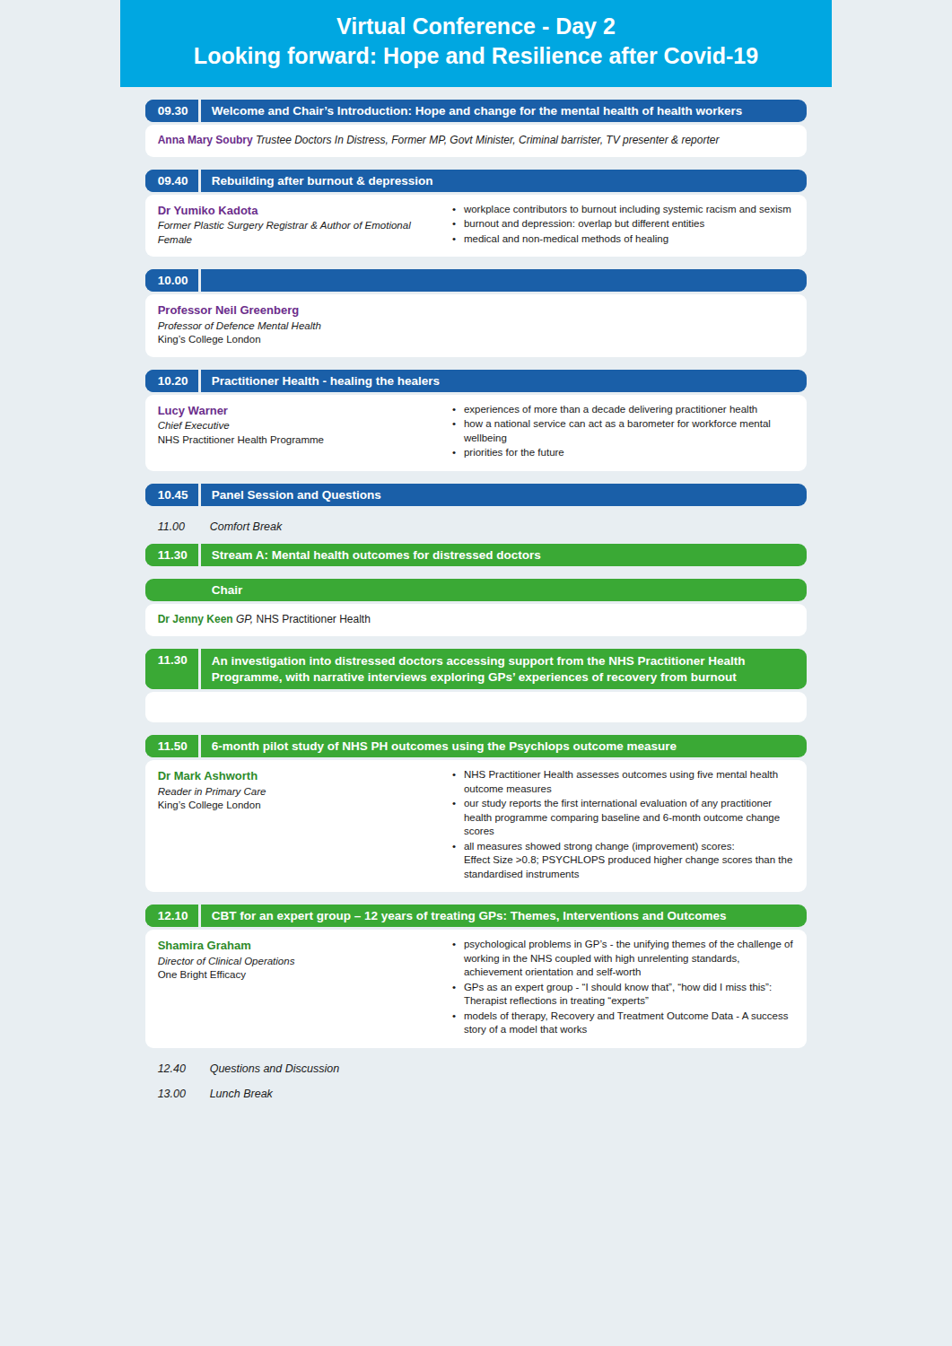Virtual Conference - Day 2
Looking forward: Hope and Resilience after Covid-19
09.30
Welcome and Chair’s Introduction: Hope and change for the mental health of health workers
Anna Mary Soubry Trustee Doctors In Distress, Former MP, Govt Minister, Criminal barrister, TV presenter & reporter
09.40
Rebuilding after burnout & depression
Dr Yumiko Kadota
Former Plastic Surgery Registrar & Author of Emotional Female
workplace contributors to burnout including systemic racism and sexism
burnout and depression: overlap but different entities
medical and non-medical methods of healing
10.00
Professor Neil Greenberg
Professor of Defence Mental Health
King’s College London
10.20
Practitioner Health - healing the healers
Lucy Warner
Chief Executive
NHS Practitioner Health Programme
experiences of more than a decade delivering practitioner health
how a national service can act as a barometer for workforce mental wellbeing
priorities for the future
10.45
Panel Session and Questions
11.00
Comfort Break
11.30
Stream A: Mental health outcomes for distressed doctors
Chair
Dr Jenny Keen GP, NHS Practitioner Health
11.30
An investigation into distressed doctors accessing support from the NHS Practitioner Health Programme, with narrative interviews exploring GPs’ experiences of recovery from burnout
11.50
6-month pilot study of NHS PH outcomes using the Psychlops outcome measure
Dr Mark Ashworth
Reader in Primary Care
King’s College London
NHS Practitioner Health assesses outcomes using five mental health outcome measures
our study reports the first international evaluation of any practitioner health programme comparing baseline and 6-month outcome change scores
all measures showed strong change (improvement) scores:
Effect Size >0.8; PSYCHLOPS produced higher change scores than the standardised instruments
12.10
CBT for an expert group – 12 years of treating GPs: Themes, Interventions and Outcomes
Shamira Graham
Director of Clinical Operations
One Bright Efficacy
psychological problems in GP’s - the unifying themes of the challenge of working in the NHS coupled with high unrelenting standards, achievement orientation and self-worth
GPs as an expert group - “I should know that”, “how did I miss this”: Therapist reflections in treating “experts”
models of therapy, Recovery and Treatment Outcome Data - A success story of a model that works
12.40
Questions and Discussion
13.00
Lunch Break